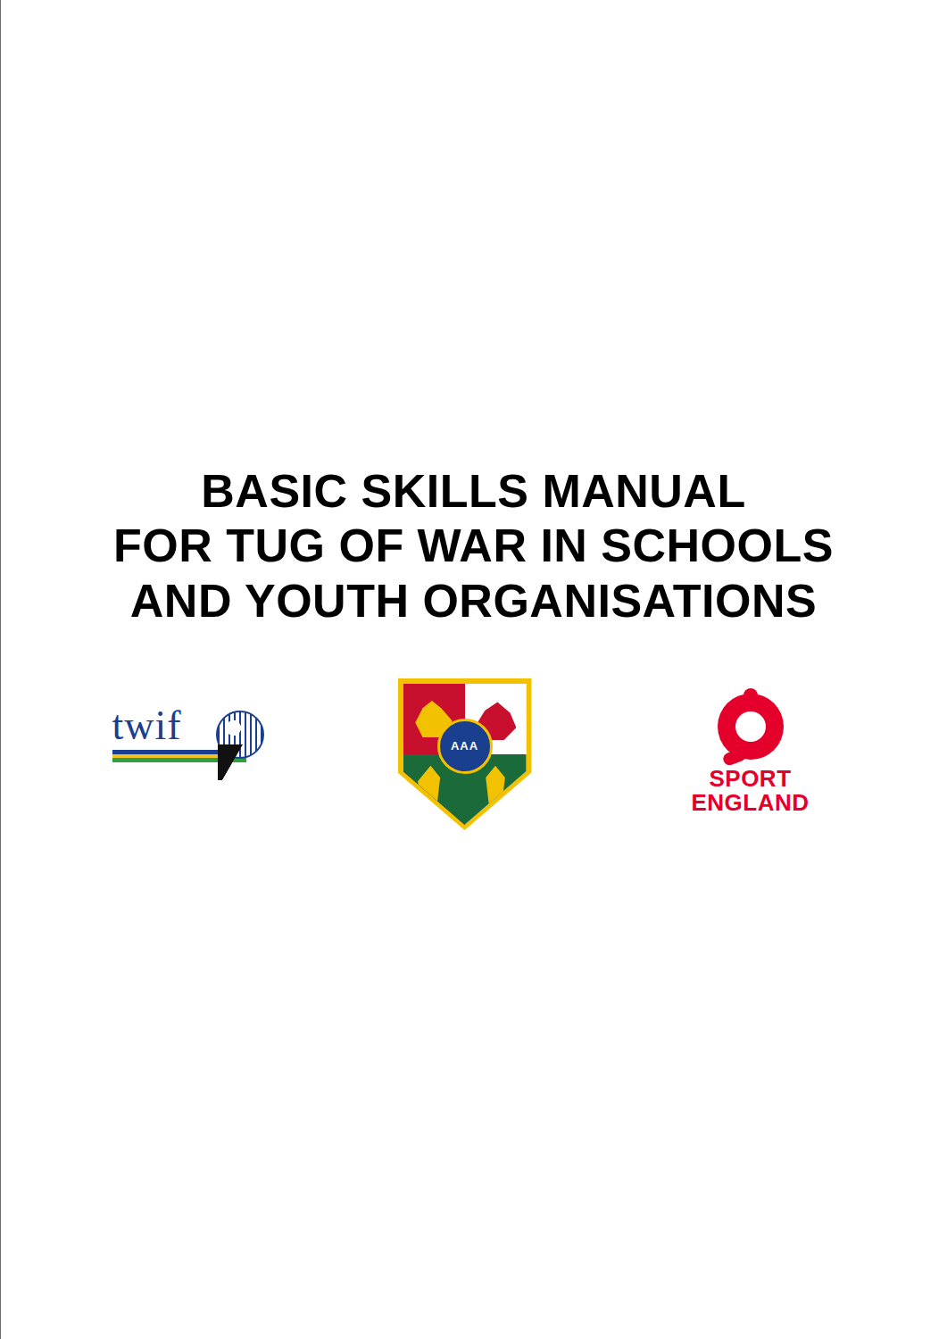Basic Skills Manual
for Tug of War in Schools
and Youth Organisations
twif
AAA
SPORT
ENGLAND
Cover of the Basic Skills Manual for Tug of War in Schools and Youth Organisations, featuring photographs of tug of war teams and the logos of TWIF, the Amateur Athletic Association, and Sport England.